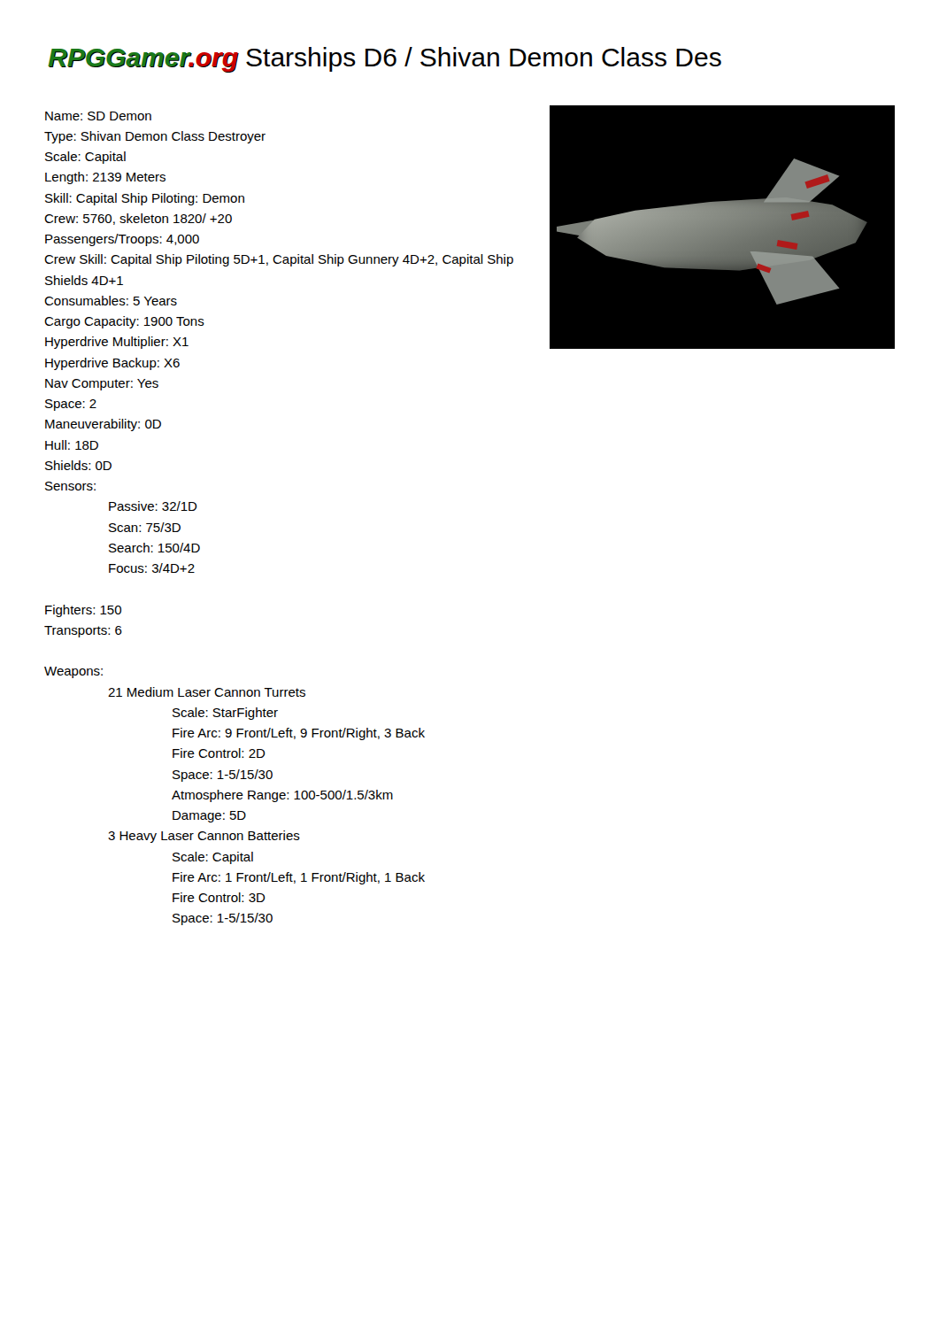RPGGamer.org
Starships D6 / Shivan Demon Class Des
Name: SD Demon
Type: Shivan Demon Class Destroyer
Scale: Capital
Length: 2139 Meters
Skill: Capital Ship Piloting: Demon
Crew: 5760, skeleton 1820/ +20
Passengers/Troops: 4,000
Crew Skill: Capital Ship Piloting 5D+1, Capital Ship Gunnery 4D+2, Capital Ship Shields 4D+1
Consumables: 5 Years
Cargo Capacity: 1900 Tons
Hyperdrive Multiplier: X1
Hyperdrive Backup: X6
Nav Computer: Yes
Space: 2
Maneuverability: 0D
Hull: 18D
Shields: 0D
Sensors:
Passive: 32/1D
Scan: 75/3D
Search: 150/4D
Focus: 3/4D+2
Fighters: 150
Transports: 6
Weapons:
21 Medium Laser Cannon Turrets
Scale: StarFighter
Fire Arc: 9 Front/Left, 9 Front/Right, 3 Back
Fire Control: 2D
Space: 1-5/15/30
Atmosphere Range: 100-500/1.5/3km
Damage: 5D
3 Heavy Laser Cannon Batteries
Scale: Capital
Fire Arc: 1 Front/Left, 1 Front/Right, 1 Back
Fire Control: 3D
Space: 1-5/15/30